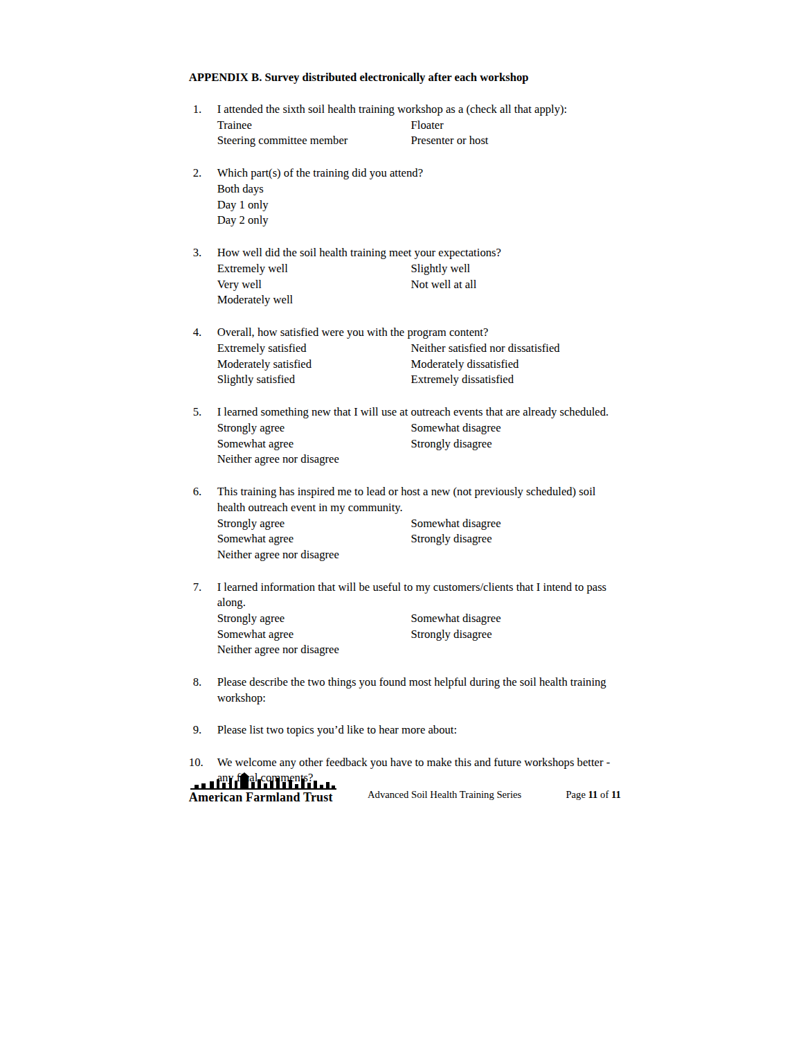APPENDIX B. Survey distributed electronically after each workshop
I attended the sixth soil health training workshop as a (check all that apply):
Trainee
Floater
Steering committee member
Presenter or host
Which part(s) of the training did you attend?
Both days
Day 1 only
Day 2 only
How well did the soil health training meet your expectations?
Extremely well
Slightly well
Very well
Not well at all
Moderately well
Overall, how satisfied were you with the program content?
Extremely satisfied
Neither satisfied nor dissatisfied
Moderately satisfied
Moderately dissatisfied
Slightly satisfied
Extremely dissatisfied
I learned something new that I will use at outreach events that are already scheduled.
Strongly agree
Somewhat disagree
Somewhat agree
Strongly disagree
Neither agree nor disagree
This training has inspired me to lead or host a new (not previously scheduled) soil health outreach event in my community.
Strongly agree
Somewhat disagree
Somewhat agree
Strongly disagree
Neither agree nor disagree
I learned information that will be useful to my customers/clients that I intend to pass along.
Strongly agree
Somewhat disagree
Somewhat agree
Strongly disagree
Neither agree nor disagree
Please describe the two things you found most helpful during the soil health training workshop:
Please list two topics you’d like to hear more about:
We welcome any other feedback you have to make this and future workshops better - any final comments?
American Farmland Trust
Advanced Soil Health Training Series
Page 11 of 11